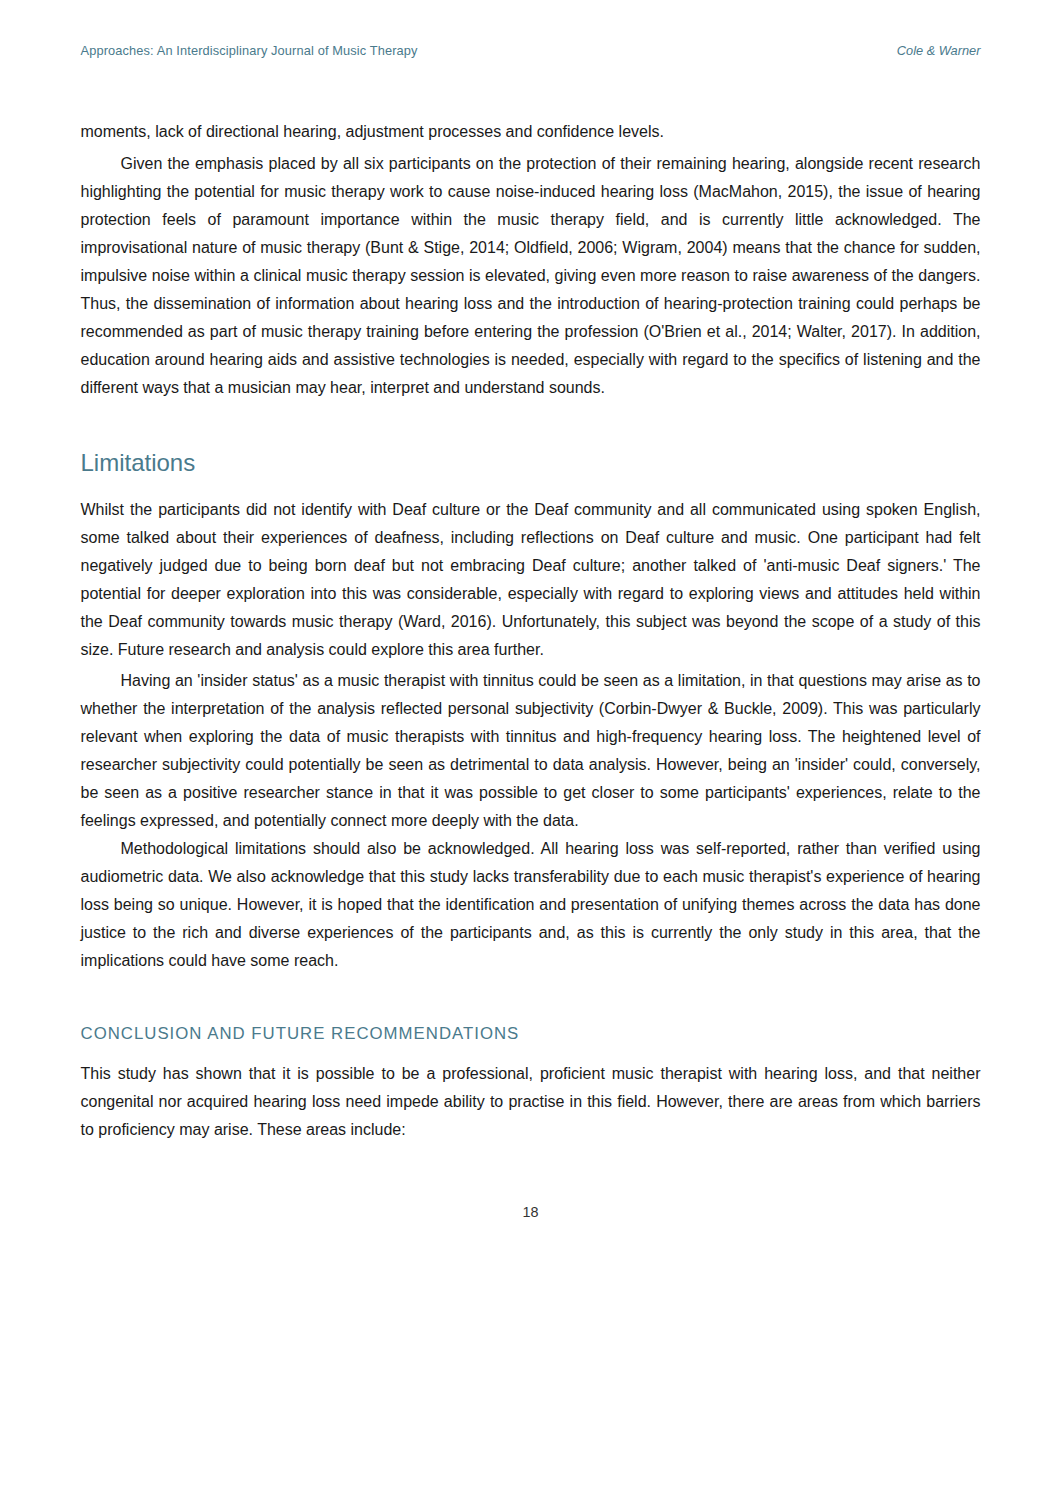Approaches: An Interdisciplinary Journal of Music Therapy Cole & Warner
moments, lack of directional hearing, adjustment processes and confidence levels.
Given the emphasis placed by all six participants on the protection of their remaining hearing, alongside recent research highlighting the potential for music therapy work to cause noise-induced hearing loss (MacMahon, 2015), the issue of hearing protection feels of paramount importance within the music therapy field, and is currently little acknowledged. The improvisational nature of music therapy (Bunt & Stige, 2014; Oldfield, 2006; Wigram, 2004) means that the chance for sudden, impulsive noise within a clinical music therapy session is elevated, giving even more reason to raise awareness of the dangers. Thus, the dissemination of information about hearing loss and the introduction of hearing-protection training could perhaps be recommended as part of music therapy training before entering the profession (O'Brien et al., 2014; Walter, 2017). In addition, education around hearing aids and assistive technologies is needed, especially with regard to the specifics of listening and the different ways that a musician may hear, interpret and understand sounds.
Limitations
Whilst the participants did not identify with Deaf culture or the Deaf community and all communicated using spoken English, some talked about their experiences of deafness, including reflections on Deaf culture and music. One participant had felt negatively judged due to being born deaf but not embracing Deaf culture; another talked of 'anti-music Deaf signers.' The potential for deeper exploration into this was considerable, especially with regard to exploring views and attitudes held within the Deaf community towards music therapy (Ward, 2016). Unfortunately, this subject was beyond the scope of a study of this size. Future research and analysis could explore this area further.
Having an 'insider status' as a music therapist with tinnitus could be seen as a limitation, in that questions may arise as to whether the interpretation of the analysis reflected personal subjectivity (Corbin-Dwyer & Buckle, 2009). This was particularly relevant when exploring the data of music therapists with tinnitus and high-frequency hearing loss. The heightened level of researcher subjectivity could potentially be seen as detrimental to data analysis. However, being an 'insider' could, conversely, be seen as a positive researcher stance in that it was possible to get closer to some participants' experiences, relate to the feelings expressed, and potentially connect more deeply with the data.
Methodological limitations should also be acknowledged. All hearing loss was self-reported, rather than verified using audiometric data. We also acknowledge that this study lacks transferability due to each music therapist's experience of hearing loss being so unique. However, it is hoped that the identification and presentation of unifying themes across the data has done justice to the rich and diverse experiences of the participants and, as this is currently the only study in this area, that the implications could have some reach.
Conclusion and future recommendations
This study has shown that it is possible to be a professional, proficient music therapist with hearing loss, and that neither congenital nor acquired hearing loss need impede ability to practise in this field. However, there are areas from which barriers to proficiency may arise. These areas include:
18